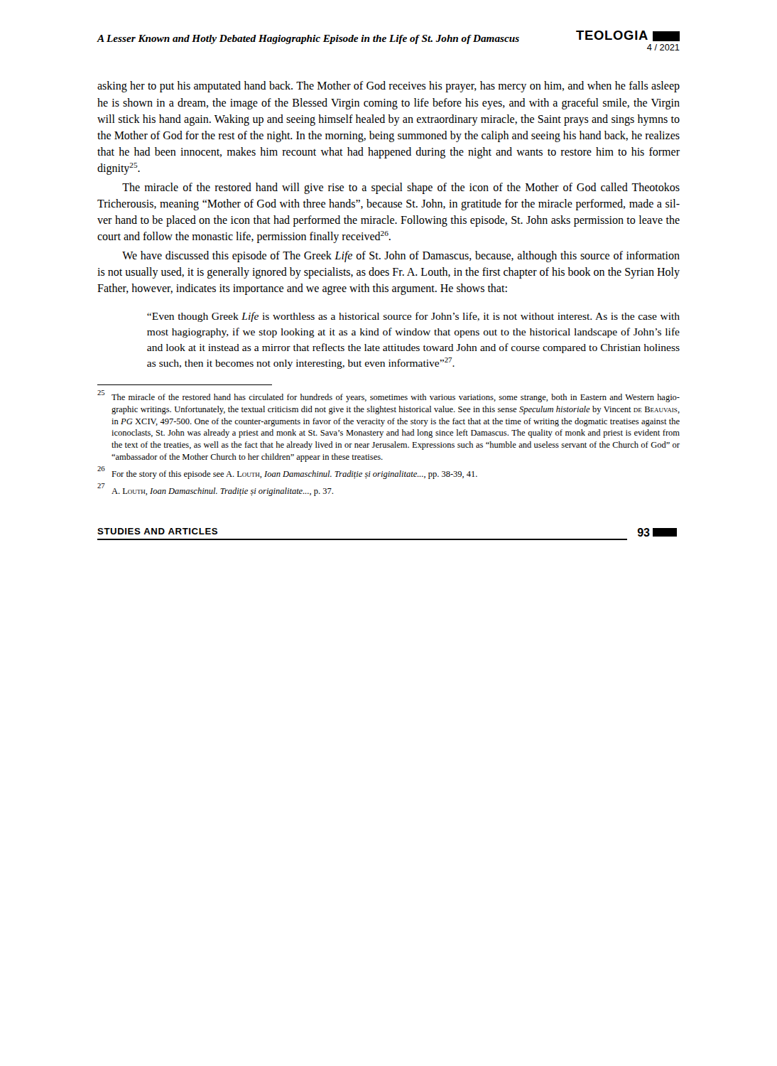A Lesser Known and Hotly Debated Hagiographic Episode in the Life of St. John of Damascus
TEOLOGIA
4 / 2021
asking her to put his amputated hand back. The Mother of God receives his prayer, has mercy on him, and when he falls asleep he is shown in a dream, the image of the Blessed Virgin coming to life before his eyes, and with a graceful smile, the Virgin will stick his hand again. Waking up and seeing himself healed by an extraordinary miracle, the Saint prays and sings hymns to the Mother of God for the rest of the night. In the morning, being summoned by the caliph and seeing his hand back, he realizes that he had been innocent, makes him recount what had happened during the night and wants to restore him to his former dignity25.
The miracle of the restored hand will give rise to a special shape of the icon of the Mother of God called Theotokos Tricherousis, meaning “Mother of God with three hands”, because St. John, in gratitude for the miracle performed, made a silver hand to be placed on the icon that had performed the miracle. Following this episode, St. John asks permission to leave the court and follow the monastic life, permission finally received26.
We have discussed this episode of The Greek Life of St. John of Damascus, because, although this source of information is not usually used, it is generally ignored by specialists, as does Fr. A. Louth, in the first chapter of his book on the Syrian Holy Father, however, indicates its importance and we agree with this argument. He shows that:
“Even though Greek Life is worthless as a historical source for John’s life, it is not without interest. As is the case with most hagiography, if we stop looking at it as a kind of window that opens out to the historical landscape of John’s life and look at it instead as a mirror that reflects the late attitudes toward John and of course compared to Christian holiness as such, then it becomes not only interesting, but even informative”27.
25 The miracle of the restored hand has circulated for hundreds of years, sometimes with various variations, some strange, both in Eastern and Western hagiographic writings. Unfortunately, the textual criticism did not give it the slightest historical value. See in this sense Speculum historiale by Vincent de Beauvais, in PG XCIV, 497-500. One of the counter-arguments in favor of the veracity of the story is the fact that at the time of writing the dogmatic treatises against the iconoclasts, St. John was already a priest and monk at St. Sava’s Monastery and had long since left Damascus. The quality of monk and priest is evident from the text of the treaties, as well as the fact that he already lived in or near Jerusalem. Expressions such as “humble and useless servant of the Church of God” or “ambassador of the Mother Church to her children” appear in these treatises.
26 For the story of this episode see A. Louth, Ioan Damaschinul. Tradiție și originalitate..., pp. 38-39, 41.
27 A. Louth, Ioan Damaschinul. Tradiție și originalitate..., p. 37.
STUDIES AND ARTICLES
93